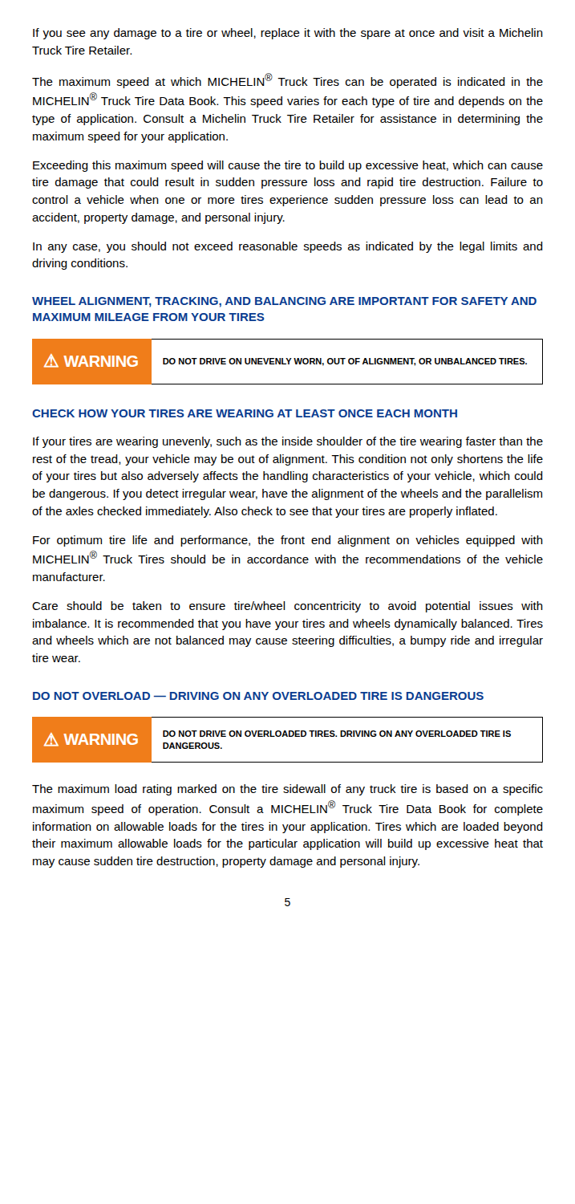If you see any damage to a tire or wheel, replace it with the spare at once and visit a Michelin Truck Tire Retailer.
The maximum speed at which MICHELIN® Truck Tires can be operated is indicated in the MICHELIN® Truck Tire Data Book. This speed varies for each type of tire and depends on the type of application. Consult a Michelin Truck Tire Retailer for assistance in determining the maximum speed for your application.
Exceeding this maximum speed will cause the tire to build up excessive heat, which can cause tire damage that could result in sudden pressure loss and rapid tire destruction. Failure to control a vehicle when one or more tires experience sudden pressure loss can lead to an accident, property damage, and personal injury.
In any case, you should not exceed reasonable speeds as indicated by the legal limits and driving conditions.
Wheel Alignment, Tracking, and Balancing are Important for Safety and Maximum Mileage from Your Tires
⚠WARNING
Do not drive on unevenly worn, out of alignment, or unbalanced tires.
Check How Your Tires are Wearing at Least Once Each Month
If your tires are wearing unevenly, such as the inside shoulder of the tire wearing faster than the rest of the tread, your vehicle may be out of alignment. This condition not only shortens the life of your tires but also adversely affects the handling characteristics of your vehicle, which could be dangerous. If you detect irregular wear, have the alignment of the wheels and the parallelism of the axles checked immediately. Also check to see that your tires are properly inflated.
For optimum tire life and performance, the front end alignment on vehicles equipped with MICHELIN® Truck Tires should be in accordance with the recommendations of the vehicle manufacturer.
Care should be taken to ensure tire/wheel concentricity to avoid potential issues with imbalance. It is recommended that you have your tires and wheels dynamically balanced. Tires and wheels which are not balanced may cause steering difficulties, a bumpy ride and irregular tire wear.
Do Not Overload — Driving on Any Overloaded Tire is Dangerous
⚠WARNING
Do not drive on overloaded tires. Driving on any overloaded tire is dangerous.
The maximum load rating marked on the tire sidewall of any truck tire is based on a specific maximum speed of operation. Consult a MICHELIN® Truck Tire Data Book for complete information on allowable loads for the tires in your application. Tires which are loaded beyond their maximum allowable loads for the particular application will build up excessive heat that may cause sudden tire destruction, property damage and personal injury.
5